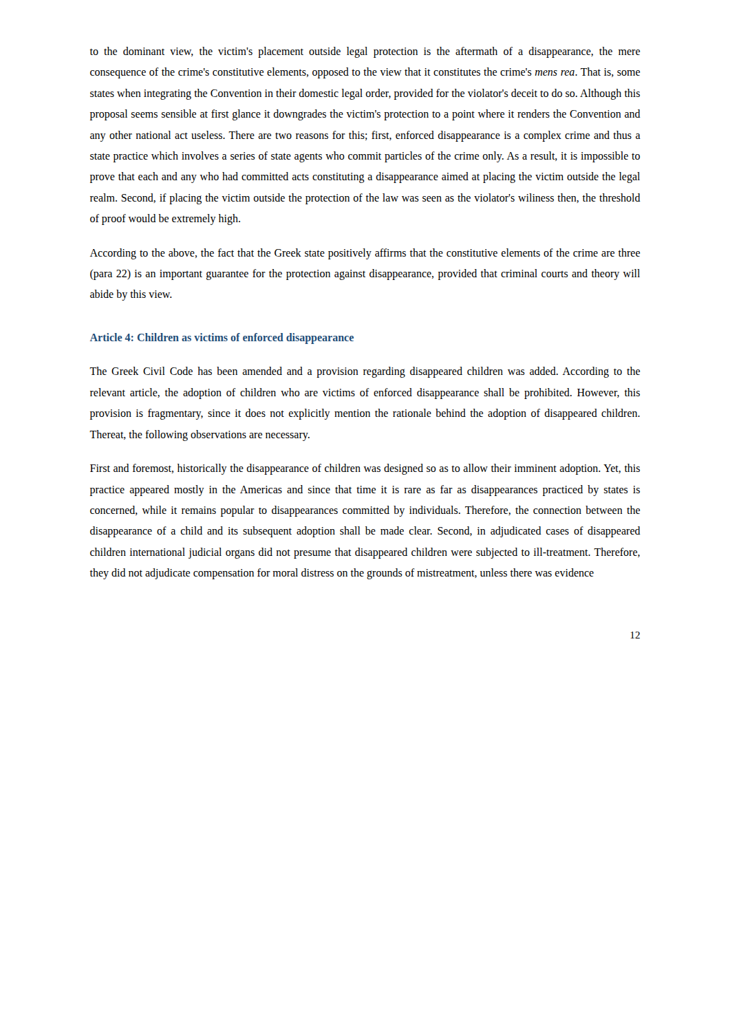to the dominant view, the victim's placement outside legal protection is the aftermath of a disappearance, the mere consequence of the crime's constitutive elements, opposed to the view that it constitutes the crime's mens rea. That is, some states when integrating the Convention in their domestic legal order, provided for the violator's deceit to do so. Although this proposal seems sensible at first glance it downgrades the victim's protection to a point where it renders the Convention and any other national act useless. There are two reasons for this; first, enforced disappearance is a complex crime and thus a state practice which involves a series of state agents who commit particles of the crime only. As a result, it is impossible to prove that each and any who had committed acts constituting a disappearance aimed at placing the victim outside the legal realm. Second, if placing the victim outside the protection of the law was seen as the violator's wiliness then, the threshold of proof would be extremely high.
According to the above, the fact that the Greek state positively affirms that the constitutive elements of the crime are three (para 22) is an important guarantee for the protection against disappearance, provided that criminal courts and theory will abide by this view.
Article 4: Children as victims of enforced disappearance
The Greek Civil Code has been amended and a provision regarding disappeared children was added. According to the relevant article, the adoption of children who are victims of enforced disappearance shall be prohibited. However, this provision is fragmentary, since it does not explicitly mention the rationale behind the adoption of disappeared children. Thereat, the following observations are necessary.
First and foremost, historically the disappearance of children was designed so as to allow their imminent adoption. Yet, this practice appeared mostly in the Americas and since that time it is rare as far as disappearances practiced by states is concerned, while it remains popular to disappearances committed by individuals. Therefore, the connection between the disappearance of a child and its subsequent adoption shall be made clear. Second, in adjudicated cases of disappeared children international judicial organs did not presume that disappeared children were subjected to ill-treatment. Therefore, they did not adjudicate compensation for moral distress on the grounds of mistreatment, unless there was evidence
12